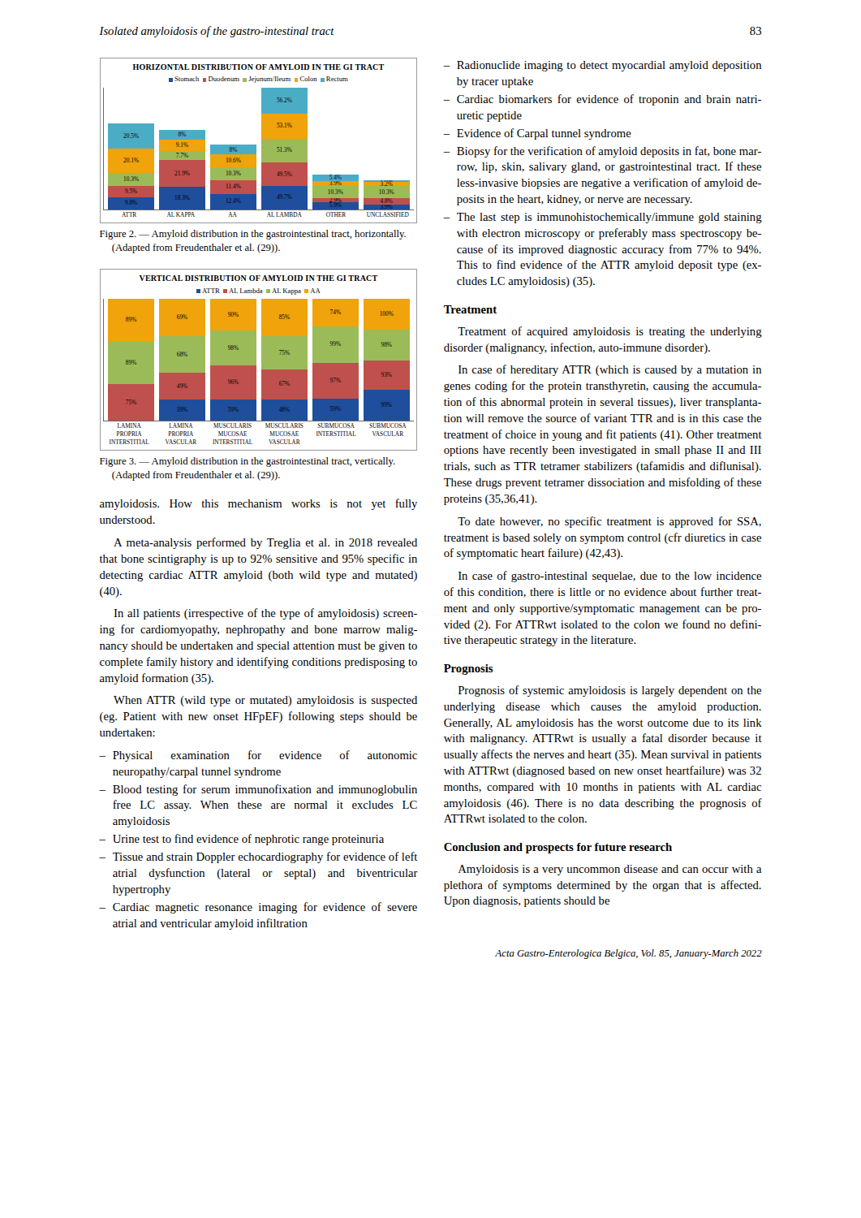Isolated amyloidosis of the gastro-intestinal tract
83
HORIZONTAL DISTRIBUTION OF AMYLOID IN THE GI TRACT
Stomach Duodenum Jejunum/Ileum Colon Rectum
20.5%
20.1%
10.3%
9.5%
9.8%
8%
9.1%
7.7%
21.9%
18.3%
8%
10.6%
10.3%
11.4%
12.4%
56.2%
53.1%
51.3%
49.5%
49.7%
5.4%
3.9%
10.3%
2.9%
5.9%
1.8%
3.2%
10.3%
4.8%
3.9%
ATTR
AL KAPPA
AA
AL LAMBDA
OTHER
UNCLASSIFIED
Figure 2. — Amyloid distribution in the gastrointestinal tract, horizontally. (Adapted from Freudenthaler et al. (29)).
VERTICAL DISTRIBUTION OF AMYLOID IN THE GI TRACT
ATTR AL Lambda AL Kappa AA
89%
89%
75%
69%
68%
49%
39%
90%
98%
96%
59%
85%
75%
67%
48%
74%
99%
97%
59%
100%
98%
93%
99%
LAMINA PROPRIA INTERSTITIAL
LAMINA PROPRIA VASCULAR
MUSCULARIS MUCOSAE INTERSTITIAL
MUSCULARIS MUCOSAE VASCULAR
SUBMUCOSA INTERSTITIAL
SUBMUCOSA VASCULAR
Figure 3. — Amyloid distribution in the gastrointestinal tract, vertically. (Adapted from Freudenthaler et al. (29)).
amyloidosis. How this mechanism works is not yet fully understood.
A meta-analysis performed by Treglia et al. in 2018 revealed that bone scintigraphy is up to 92% sensitive and 95% specific in detecting cardiac ATTR amyloid (both wild type and mutated) (40).
In all patients (irrespective of the type of amyloidosis) screening for cardiomyopathy, nephropathy and bone marrow malignancy should be undertaken and special attention must be given to complete family history and identifying conditions predisposing to amyloid formation (35).
When ATTR (wild type or mutated) amyloidosis is suspected (eg. Patient with new onset HFpEF) following steps should be undertaken:
Physical examination for evidence of autonomic neuropathy/carpal tunnel syndrome
Blood testing for serum immunofixation and immunoglobulin free LC assay. When these are normal it excludes LC amyloidosis
Urine test to find evidence of nephrotic range proteinuria
Tissue and strain Doppler echocardiography for evidence of left atrial dysfunction (lateral or septal) and biventricular hypertrophy
Cardiac magnetic resonance imaging for evidence of severe atrial and ventricular amyloid infiltration
Radionuclide imaging to detect myocardial amyloid deposition by tracer uptake
Cardiac biomarkers for evidence of troponin and brain natriuretic peptide
Evidence of Carpal tunnel syndrome
Biopsy for the verification of amyloid deposits in fat, bone marrow, lip, skin, salivary gland, or gastrointestinal tract. If these less-invasive biopsies are negative a verification of amyloid deposits in the heart, kidney, or nerve are necessary.
The last step is immunohistochemically/immune gold staining with electron microscopy or preferably mass spectroscopy because of its improved diagnostic accuracy from 77% to 94%. This to find evidence of the ATTR amyloid deposit type (excludes LC amyloidosis) (35).
Treatment
Treatment of acquired amyloidosis is treating the underlying disorder (malignancy, infection, auto-immune disorder).
In case of hereditary ATTR (which is caused by a mutation in genes coding for the protein transthyretin, causing the accumulation of this abnormal protein in several tissues), liver transplantation will remove the source of variant TTR and is in this case the treatment of choice in young and fit patients (41). Other treatment options have recently been investigated in small phase II and III trials, such as TTR tetramer stabilizers (tafamidis and diflunisal). These drugs prevent tetramer dissociation and misfolding of these proteins (35,36,41).
To date however, no specific treatment is approved for SSA, treatment is based solely on symptom control (cfr diuretics in case of symptomatic heart failure) (42,43).
In case of gastro-intestinal sequelae, due to the low incidence of this condition, there is little or no evidence about further treatment and only supportive/symptomatic management can be provided (2). For ATTRwt isolated to the colon we found no definitive therapeutic strategy in the literature.
Prognosis
Prognosis of systemic amyloidosis is largely dependent on the underlying disease which causes the amyloid production. Generally, AL amyloidosis has the worst outcome due to its link with malignancy. ATTRwt is usually a fatal disorder because it usually affects the nerves and heart (35). Mean survival in patients with ATTRwt (diagnosed based on new onset heartfailure) was 32 months, compared with 10 months in patients with AL cardiac amyloidosis (46). There is no data describing the prognosis of ATTRwt isolated to the colon.
Conclusion and prospects for future research
Amyloidosis is a very uncommon disease and can occur with a plethora of symptoms determined by the organ that is affected. Upon diagnosis, patients should be
Acta Gastro-Enterologica Belgica, Vol. 85, January-March 2022